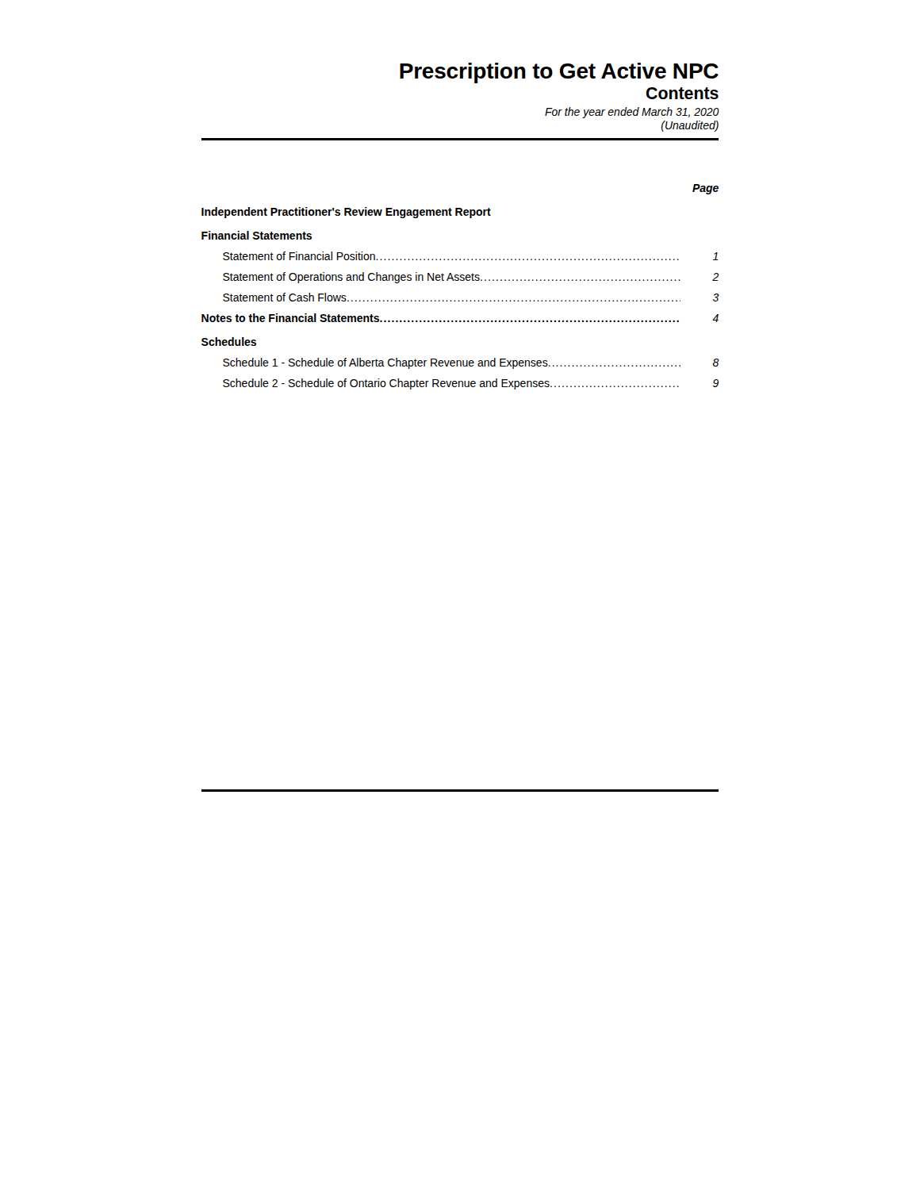Prescription to Get Active NPC
Contents
For the year ended March 31, 2020
(Unaudited)
Page
Independent Practitioner's Review Engagement Report
Financial Statements
Statement of Financial Position .................................................................................................................................. 1
Statement of Operations and Changes in Net Assets .................................................................................................................................. 2
Statement of Cash Flows .................................................................................................................................. 3
Notes to the Financial Statements .................................................................................................................................. 4
Schedules
Schedule 1 - Schedule of Alberta Chapter Revenue and Expenses .................................................................................................................................. 8
Schedule 2 - Schedule of Ontario Chapter Revenue and Expenses .................................................................................................................................. 9